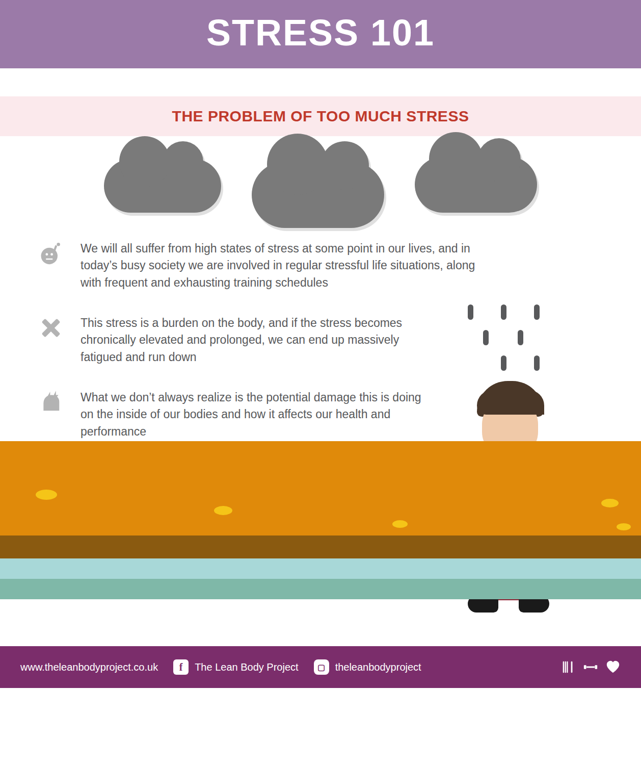STRESS 101
THE PROBLEM OF TOO MUCH STRESS
We will all suffer from high states of stress at some point in our lives, and in today’s busy society we are involved in regular stressful life situations, along with frequent and exhausting training schedules
This stress is a burden on the body, and if the stress becomes chronically elevated and prolonged, we can end up massively fatigued and run down
What we don’t always realize is the potential damage this is doing on the inside of our bodies and how it affects our health and performance
www.theleanbodyproject.co.uk f The Lean Body Project ▢ theleanbodyproject